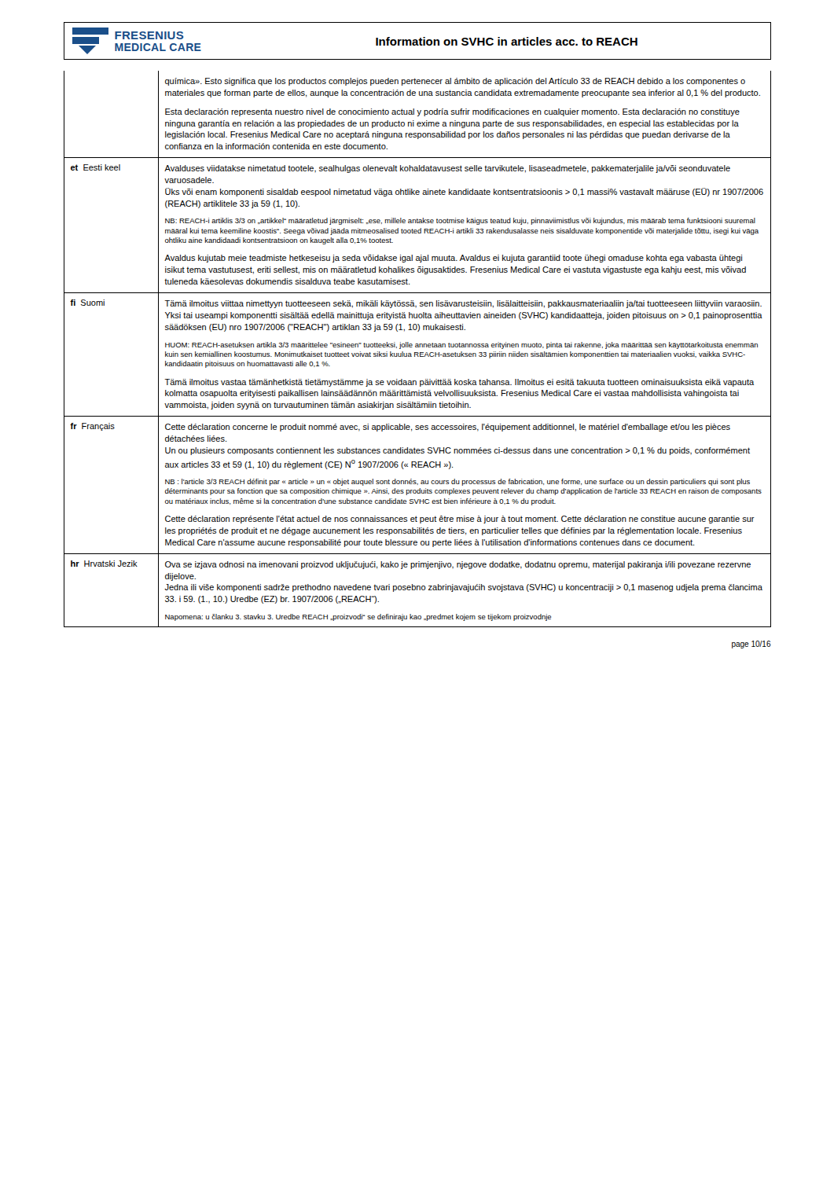FRESENIUS
MEDICAL CARE
Information on SVHC in articles acc. to REACH
| | química». Esto significa que los productos complejos pueden pertenecer al ámbito de aplicación del Artículo 33 de REACH debido a los componentes o materiales que forman parte de ellos, aunque la concentración de una sustancia candidata extremadamente preocupante sea inferior al 0,1 % del producto. Esta declaración representa nuestro nivel de conocimiento actual y podría sufrir modificaciones en cualquier momento. Esta declaración no constituye ninguna garantía en relación a las propiedades de un producto ni exime a ninguna parte de sus responsabilidades, en especial las establecidas por la legislación local. Fresenius Medical Care no aceptará ninguna responsabilidad por los daños personales ni las pérdidas que puedan derivarse de la confianza en la información contenida en este documento. |
| et Eesti keel | Avalduses viidatakse nimetatud tootele, sealhulgas olenevalt kohaldatavusest selle tarvikutele, lisaseadmetele, pakkematerjalile ja/või seonduvatele varuosadele. Üks või enam komponenti sisaldab eespool nimetatud väga ohtlike ainete kandidaate kontsentratsioonis > 0,1 massi% vastavalt määruse (EÜ) nr 1907/2006 (REACH) artiklitele 33 ja 59 (1, 10). NB: REACH-i artiklis 3/3 on „artikkel“ määratletud järgmiselt: „ese, millele antakse tootmise käigus teatud kuju, pinnaviimistlus või kujundus, mis määrab tema funktsiooni suuremal määral kui tema keemiline koostis“. Seega võivad jääda mitmeosalised tooted REACH-i artikli 33 rakendusalasse neis sisalduvate komponentide või materjalide tõttu, isegi kui väga ohtliku aine kandidaadi kontsentratsioon on kaugelt alla 0,1% tootest. Avaldus kujutab meie teadmiste hetkeseisu ja seda võidakse igal ajal muuta. Avaldus ei kujuta garantiid toote ühegi omaduse kohta ega vabasta ühtegi isikut tema vastutusest, eriti sellest, mis on määratletud kohalikes õigusaktides. Fresenius Medical Care ei vastuta vigastuste ega kahju eest, mis võivad tuleneda käesolevas dokumendis sisalduva teabe kasutamisest. |
| fi Suomi | Tämä ilmoitus viittaa nimettyyn tuotteeseen sekä, mikäli käytössä, sen lisävarusteisiin, lisälaitteisiin, pakkausmateriaaliin ja/tai tuotteeseen liittyviin varaosiin. Yksi tai useampi komponentti sisältää edellä mainittuja erityistä huolta aiheuttavien aineiden (SVHC) kandidaatteja, joiden pitoisuus on > 0,1 painoprosenttia säädöksen (EU) nro 1907/2006 ("REACH") artiklan 33 ja 59 (1, 10) mukaisesti. HUOM: REACH-asetuksen artikla 3/3 määrittelee "esineen" tuotteeksi, jolle annetaan tuotannossa erityinen muoto, pinta tai rakenne, joka määrittää sen käyttötarkoitusta enemmän kuin sen kemiallinen koostumus. Monimutkaiset tuotteet voivat siksi kuulua REACH-asetuksen 33 piiriin niiden sisältämien komponenttien tai materiaalien vuoksi, vaikka SVHC-kandidaatin pitoisuus on huomattavasti alle 0,1 %. Tämä ilmoitus vastaa tämänhetkistä tietämystämme ja se voidaan päivittää koska tahansa. Ilmoitus ei esitä takuuta tuotteen ominaisuuksista eikä vapauta kolmatta osapuolta erityisesti paikallisen lainsäädännön määrittämistä velvollisuuksista. Fresenius Medical Care ei vastaa mahdollisista vahingoista tai vammoista, joiden syynä on turvautuminen tämän asiakirjan sisältämiin tietoihin. |
| fr Français | Cette déclaration concerne le produit nommé avec, si applicable, ses accessoires, l'équipement additionnel, le matériel d'emballage et/ou les pièces détachées liées. Un ou plusieurs composants contiennent les substances candidates SVHC nommées ci-dessus dans une concentration > 0,1 % du poids, conformément aux articles 33 et 59 (1, 10) du règlement (CE) N o 1907/2006 (« REACH »). NB : l'article 3/3 REACH définit par « article » un « objet auquel sont donnés, au cours du processus de fabrication, une forme, une surface ou un dessin particuliers qui sont plus déterminants pour sa fonction que sa composition chimique ». Ainsi, des produits complexes peuvent relever du champ d'application de l'article 33 REACH en raison de composants ou matériaux inclus, même si la concentration d'une substance candidate SVHC est bien inférieure à 0,1 % du produit. Cette déclaration représente l'état actuel de nos connaissances et peut être mise à jour à tout moment. Cette déclaration ne constitue aucune garantie sur les propriétés de produit et ne dégage aucunement les responsabilités de tiers, en particulier telles que définies par la réglementation locale. Fresenius Medical Care n'assume aucune responsabilité pour toute blessure ou perte liées à l'utilisation d'informations contenues dans ce document. |
| hr Hrvatski Jezik | Ova se izjava odnosi na imenovani proizvod uključujući, kako je primjenjivo, njegove dodatke, dodatnu opremu, materijal pakiranja i/ili povezane rezervne dijelove. Jedna ili više komponenti sadrže prethodno navedene tvari posebno zabrinjavajućih svojstava (SVHC) u koncentraciji > 0,1 masenog udjela prema člancima 33. i 59. (1., 10.) Uredbe (EZ) br. 1907/2006 („REACH“). Napomena: u članku 3. stavku 3. Uredbe REACH „proizvodi“ se definiraju kao „predmet kojem se tijekom proizvodnje |
page 10/16